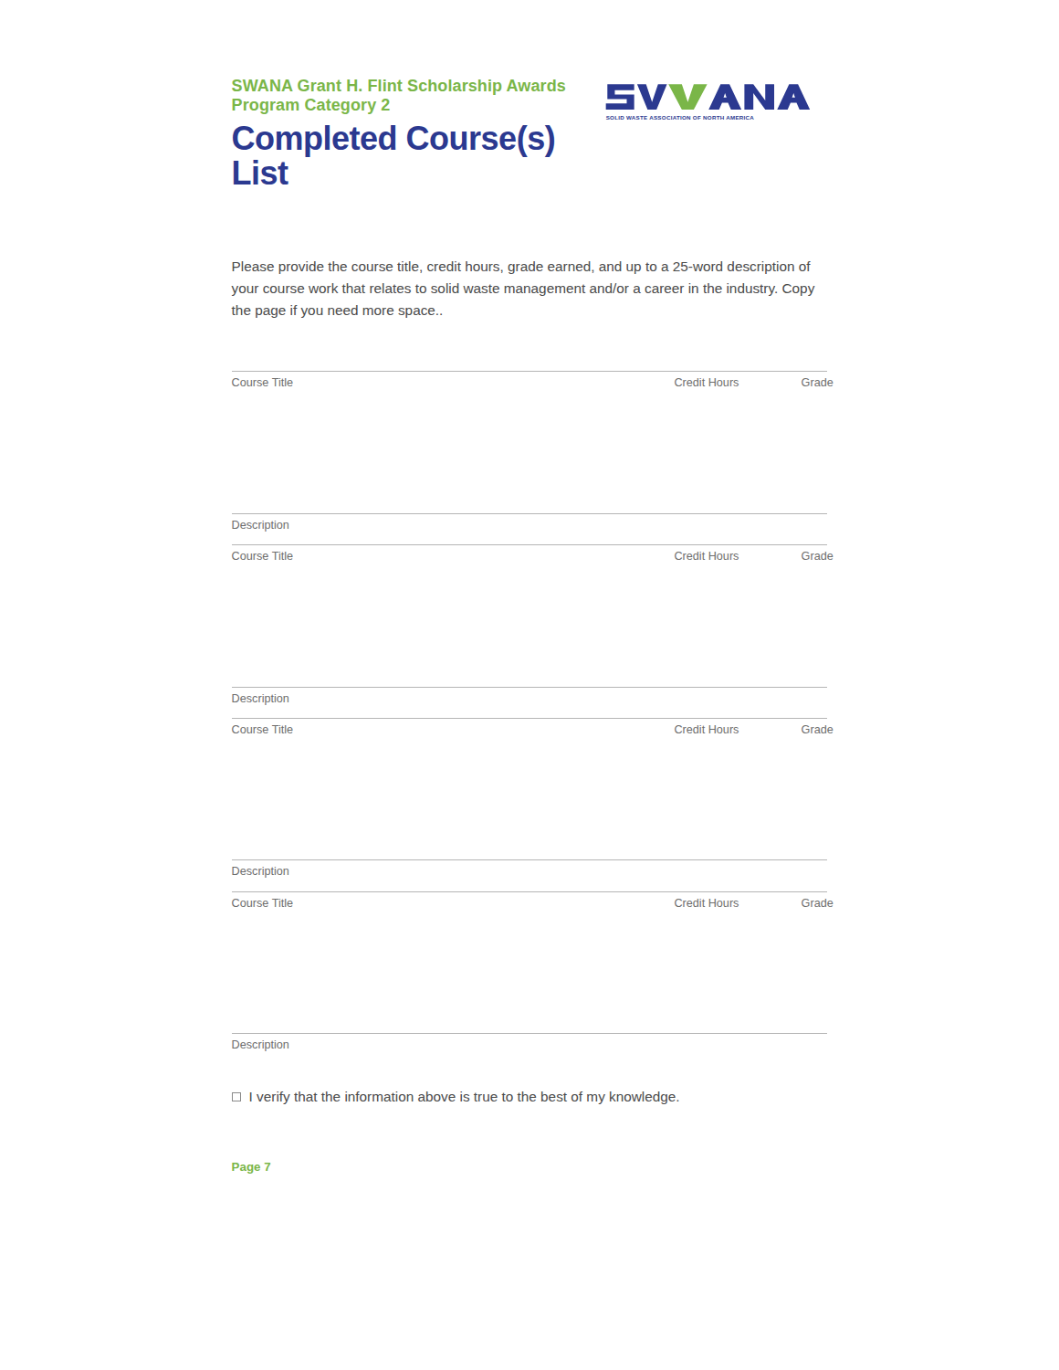SWANA Grant H. Flint Scholarship Awards Program Category 2
Completed Course(s) List
SOLID WASTE ASSOCIATION OF NORTH AMERICA
Please provide the course title, credit hours, grade earned, and up to a 25-word description of your course work that relates to solid waste management and/or a career in the industry. Copy the page if you need more space..
Course Title Credit Hours Grade
Description
Course Title Credit Hours Grade
Description
Course Title Credit Hours Grade
Description
Course Title Credit Hours Grade
Description
I verify that the information above is true to the best of my knowledge.
Page 7